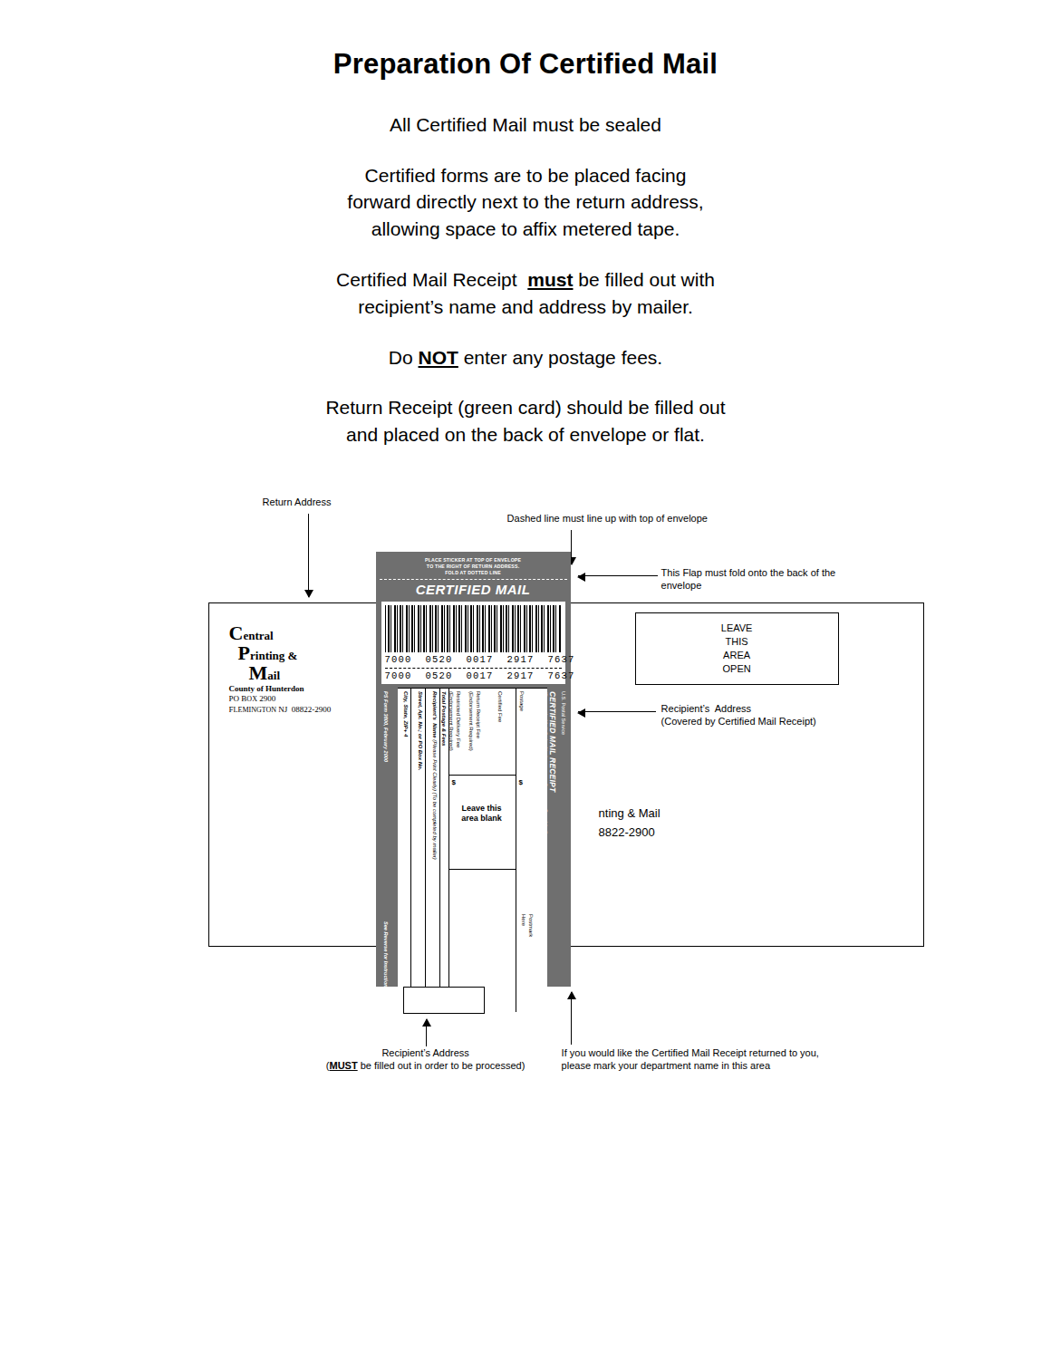Preparation Of Certified Mail
All Certified Mail must be sealed
Certified forms are to be placed facing
forward directly next to the return address,
allowing space to affix metered tape.
Certified Mail Receipt must be filled out with
recipient’s name and address by mailer.
Do NOT enter any postage fees.
Return Receipt (green card) should be filled out
and placed on the back of envelope or flat.
Return Address
Dashed line must line up with top of envelope
This Flap must fold onto the back of the envelope
Central
Printing &
Mail
County of Hunterdon
PO BOX 2900
FLEMINGTON NJ 08822-2900
LEAVE
THIS
AREA
OPEN
nting & Mail
8822-2900
PLACE STICKER AT TOP OF ENVELOPE
TO THE RIGHT OF RETURN ADDRESS.
FOLD AT DOTTED LINE
CERTIFIED MAIL
7000 0520 0017 2917 7637
7000 0520 0017 2917 7637
PS Form 3800, February 2000
See Reverse for Instructions
U.S. Postal Service
CERTIFIED MAIL RECEIPT
(Domestic Mail Only; No Insurance Coverage Provided)
City, State, ZIP+ 4
Street, Apt. No.; or PO Box No.
Recipient’s Name (Please Print Clearly) (To be completed by mailer)
Total Postage & Fees
Restricted Delivery Fee
(Endorsement Required)
Return Receipt Fee
(Endorsement Required)
Certified Fee
Postage
Postmark
Here
$
$
Leave this
area blank
Recipient’s Address
(Covered by Certified Mail Receipt)
Recipient’s Address
(MUST be filled out in order to be processed)
If you would like the Certified Mail Receipt returned to you,
please mark your department name in this area